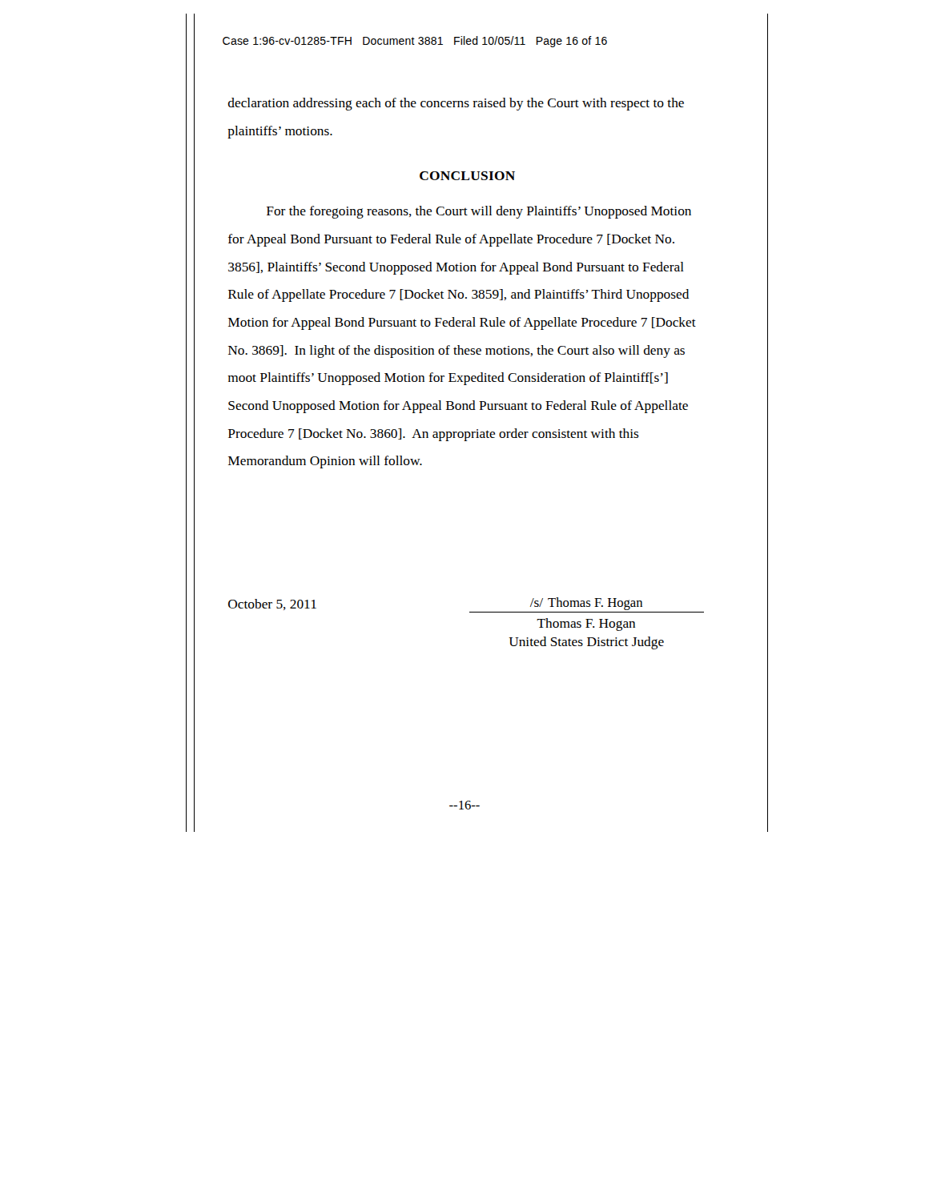Case 1:96-cv-01285-TFH Document 3881 Filed 10/05/11 Page 16 of 16
declaration addressing each of the concerns raised by the Court with respect to the plaintiffs’ motions.
CONCLUSION
For the foregoing reasons, the Court will deny Plaintiffs’ Unopposed Motion for Appeal Bond Pursuant to Federal Rule of Appellate Procedure 7 [Docket No. 3856], Plaintiffs’ Second Unopposed Motion for Appeal Bond Pursuant to Federal Rule of Appellate Procedure 7 [Docket No. 3859], and Plaintiffs’ Third Unopposed Motion for Appeal Bond Pursuant to Federal Rule of Appellate Procedure 7 [Docket No. 3869]. In light of the disposition of these motions, the Court also will deny as moot Plaintiffs’ Unopposed Motion for Expedited Consideration of Plaintiff[s’] Second Unopposed Motion for Appeal Bond Pursuant to Federal Rule of Appellate Procedure 7 [Docket No. 3860]. An appropriate order consistent with this Memorandum Opinion will follow.
October 5, 2011
/s/Thomas F. Hogan
Thomas F. Hogan
United States District Judge
--16--